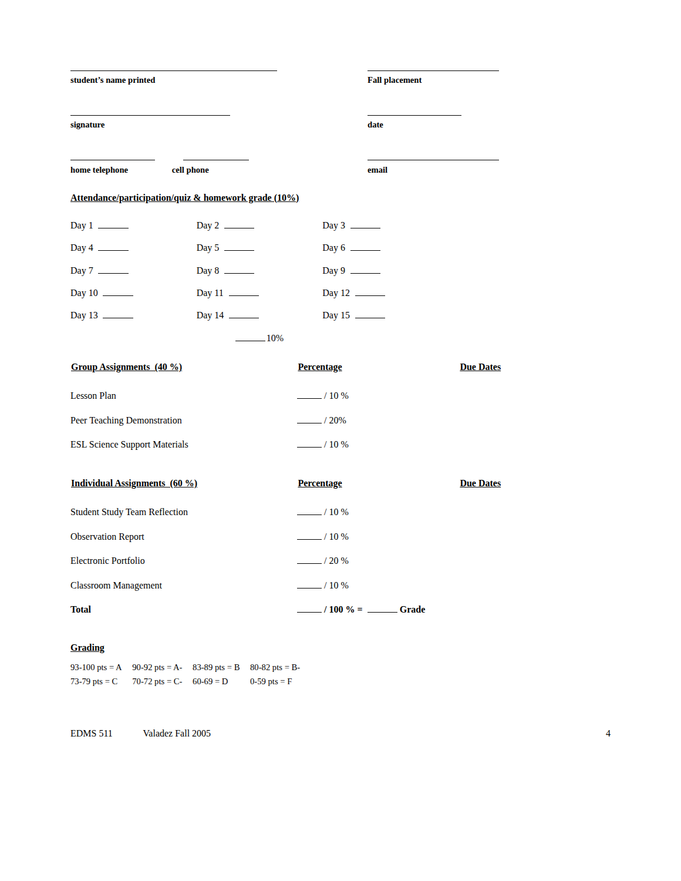student’s name printed
Fall placement
signature
date
home telephone cell phone
email
Attendance/participation/quiz & homework grade (10%)
| Day 1 | Day 2 | Day 3 |
| Day 4 | Day 5 | Day 6 |
| Day 7 | Day 8 | Day 9 |
| Day 10 | Day 11 | Day 12 |
| Day 13 | Day 14 | Day 15 |
10%
| Group Assignments (40 %) | Percentage | Due Dates |
| --- | --- | --- |
| Lesson Plan | / 10 % | |
| Peer Teaching Demonstration | / 20% | |
| ESL Science Support Materials | / 10 % | |
| Individual Assignments (60 %) | Percentage | Due Dates |
| --- | --- | --- |
| Student Study Team Reflection | / 10 % | |
| Observation Report | / 10 % | |
| Electronic Portfolio | / 20 % | |
| Classroom Management | / 10 % | |
| Total | / 100 % = Grade |
Grading
| 93-100 pts = A | 90-92 pts = A- | 83-89 pts = B | 80-82 pts = B- |
| 73-79 pts = C | 70-72 pts = C- | 60-69 = D | 0-59 pts = F |
EDMS 511 Valadez Fall 2005
4